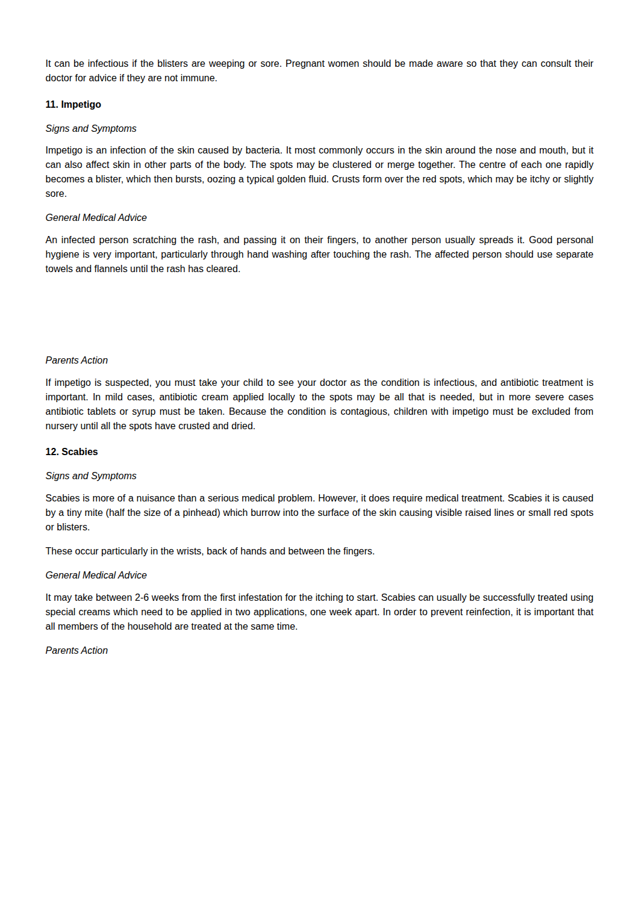It can be infectious if the blisters are weeping or sore. Pregnant women should be made aware so that they can consult their doctor for advice if they are not immune.
11. Impetigo
Signs and Symptoms
Impetigo is an infection of the skin caused by bacteria. It most commonly occurs in the skin around the nose and mouth, but it can also affect skin in other parts of the body. The spots may be clustered or merge together. The centre of each one rapidly becomes a blister, which then bursts, oozing a typical golden fluid. Crusts form over the red spots, which may be itchy or slightly sore.
General Medical Advice
An infected person scratching the rash, and passing it on their fingers, to another person usually spreads it. Good personal hygiene is very important, particularly through hand washing after touching the rash. The affected person should use separate towels and flannels until the rash has cleared.
Parents Action
If impetigo is suspected, you must take your child to see your doctor as the condition is infectious, and antibiotic treatment is important. In mild cases, antibiotic cream applied locally to the spots may be all that is needed, but in more severe cases antibiotic tablets or syrup must be taken. Because the condition is contagious, children with impetigo must be excluded from nursery until all the spots have crusted and dried.
12. Scabies
Signs and Symptoms
Scabies is more of a nuisance than a serious medical problem. However, it does require medical treatment. Scabies it is caused by a tiny mite (half the size of a pinhead) which burrow into the surface of the skin causing visible raised lines or small red spots or blisters.
These occur particularly in the wrists, back of hands and between the fingers.
General Medical Advice
It may take between 2-6 weeks from the first infestation for the itching to start. Scabies can usually be successfully treated using special creams which need to be applied in two applications, one week apart. In order to prevent reinfection, it is important that all members of the household are treated at the same time.
Parents Action